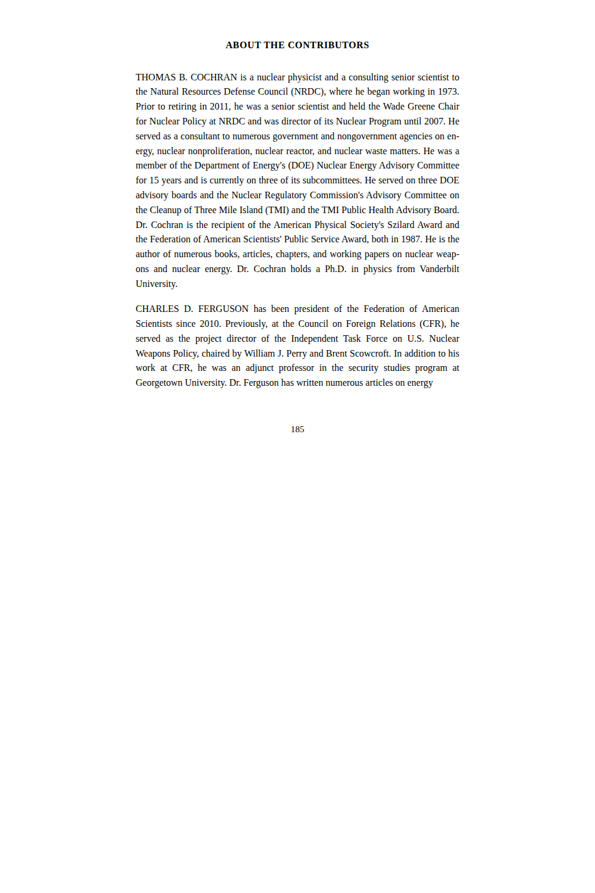ABOUT THE CONTRIBUTORS
THOMAS B. COCHRAN is a nuclear physicist and a consulting senior scientist to the Natural Resources Defense Council (NRDC), where he began working in 1973. Prior to retiring in 2011, he was a senior scientist and held the Wade Greene Chair for Nuclear Policy at NRDC and was director of its Nuclear Program until 2007. He served as a consultant to numerous government and nongovernment agencies on energy, nuclear nonproliferation, nuclear reactor, and nuclear waste matters. He was a member of the Department of Energy's (DOE) Nuclear Energy Advisory Committee for 15 years and is currently on three of its subcommittees. He served on three DOE advisory boards and the Nuclear Regulatory Commission's Advisory Committee on the Cleanup of Three Mile Island (TMI) and the TMI Public Health Advisory Board. Dr. Cochran is the recipient of the American Physical Society's Szilard Award and the Federation of American Scientists' Public Service Award, both in 1987. He is the author of numerous books, articles, chapters, and working papers on nuclear weapons and nuclear energy. Dr. Cochran holds a Ph.D. in physics from Vanderbilt University.
CHARLES D. FERGUSON has been president of the Federation of American Scientists since 2010. Previously, at the Council on Foreign Relations (CFR), he served as the project director of the Independent Task Force on U.S. Nuclear Weapons Policy, chaired by William J. Perry and Brent Scowcroft. In addition to his work at CFR, he was an adjunct professor in the security studies program at Georgetown University. Dr. Ferguson has written numerous articles on energy
185